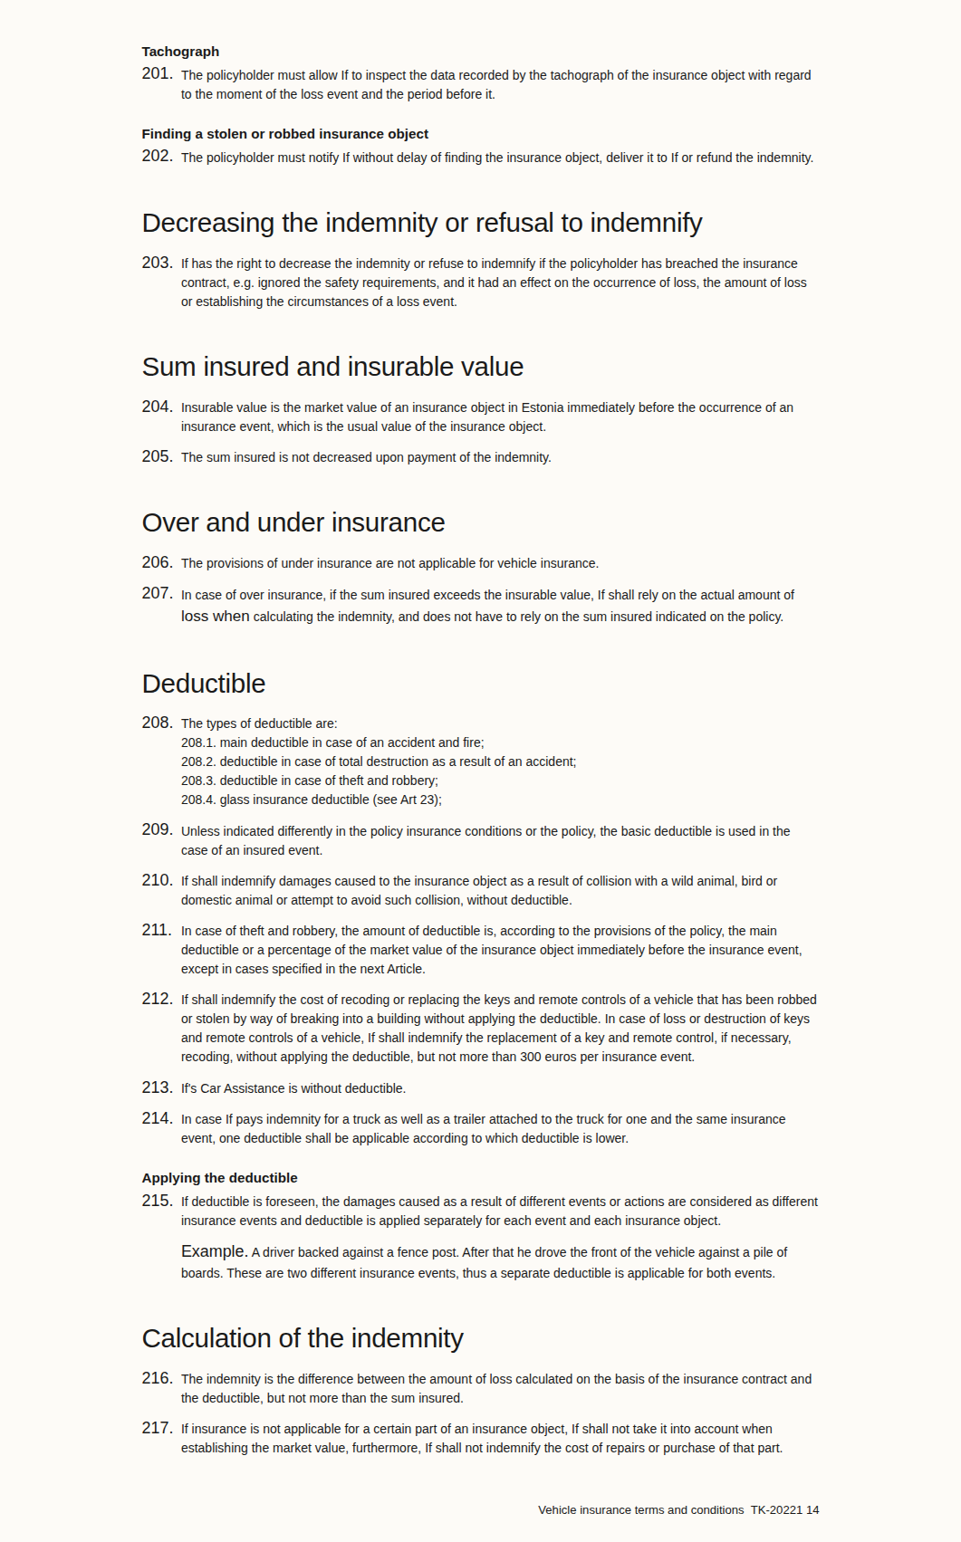Tachograph
201. The policyholder must allow If to inspect the data recorded by the tachograph of the insurance object with regard to the moment of the loss event and the period before it.
Finding a stolen or robbed insurance object
202. The policyholder must notify If without delay of finding the insurance object, deliver it to If or refund the indemnity.
Decreasing the indemnity or refusal to indemnify
203. If has the right to decrease the indemnity or refuse to indemnify if the policyholder has breached the insurance contract, e.g. ignored the safety requirements, and it had an effect on the occurrence of loss, the amount of loss or establishing the circumstances of a loss event.
Sum insured and insurable value
204. Insurable value is the market value of an insurance object in Estonia immediately before the occurrence of an insurance event, which is the usual value of the insurance object.
205. The sum insured is not decreased upon payment of the indemnity.
Over and under insurance
206. The provisions of under insurance are not applicable for vehicle insurance.
207. In case of over insurance, if the sum insured exceeds the insurable value, If shall rely on the actual amount of loss when calculating the indemnity, and does not have to rely on the sum insured indicated on the policy.
Deductible
208. The types of deductible are:
208.1. main deductible in case of an accident and fire;
208.2. deductible in case of total destruction as a result of an accident;
208.3. deductible in case of theft and robbery;
208.4. glass insurance deductible (see Art 23);
209. Unless indicated differently in the policy insurance conditions or the policy, the basic deductible is used in the case of an insured event.
210. If shall indemnify damages caused to the insurance object as a result of collision with a wild animal, bird or domestic animal or attempt to avoid such collision, without deductible.
211. In case of theft and robbery, the amount of deductible is, according to the provisions of the policy, the main deductible or a percentage of the market value of the insurance object immediately before the insurance event, except in cases specified in the next Article.
212. If shall indemnify the cost of recoding or replacing the keys and remote controls of a vehicle that has been robbed or stolen by way of breaking into a building without applying the deductible. In case of loss or destruction of keys and remote controls of a vehicle, If shall indemnify the replacement of a key and remote control, if necessary, recoding, without applying the deductible, but not more than 300 euros per insurance event.
213. If's Car Assistance is without deductible.
214. In case If pays indemnity for a truck as well as a trailer attached to the truck for one and the same insurance event, one deductible shall be applicable according to which deductible is lower.
Applying the deductible
215. If deductible is foreseen, the damages caused as a result of different events or actions are considered as different insurance events and deductible is applied separately for each event and each insurance object. Example. A driver backed against a fence post. After that he drove the front of the vehicle against a pile of boards. These are two different insurance events, thus a separate deductible is applicable for both events.
Calculation of the indemnity
216. The indemnity is the difference between the amount of loss calculated on the basis of the insurance contract and the deductible, but not more than the sum insured.
217. If insurance is not applicable for a certain part of an insurance object, If shall not take it into account when establishing the market value, furthermore, If shall not indemnify the cost of repairs or purchase of that part.
Vehicle insurance terms and conditions TK-20221 14